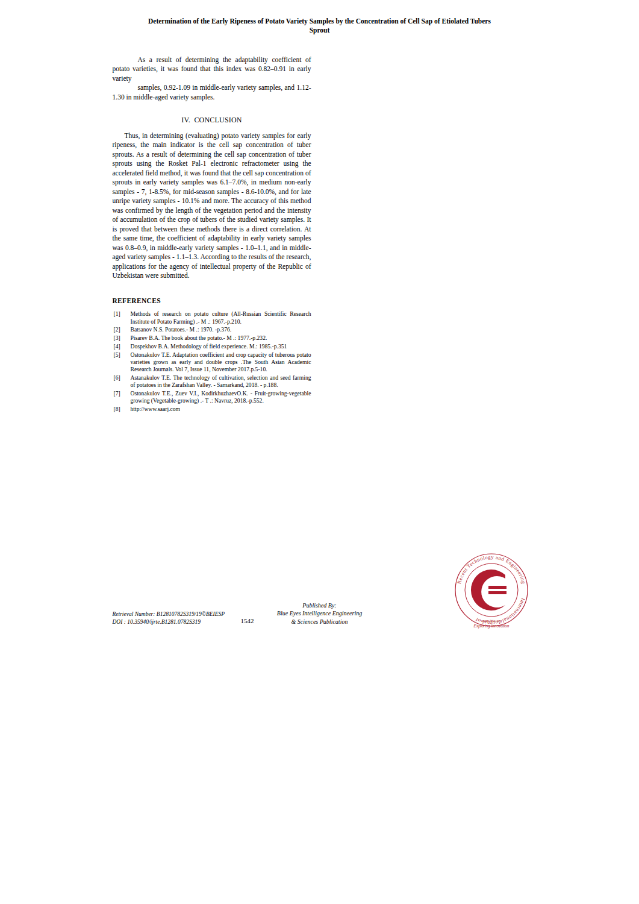Determination of the Early Ripeness of Potato Variety Samples by the Concentration of Cell Sap of Etiolated Tubers
Sprout
As a result of determining the adaptability coefficient of potato varieties, it was found that this index was 0.82–0.91 in early variety
samples, 0.92-1.09 in middle-early variety samples, and 1.12-1.30 in middle-aged variety samples.
IV. CONCLUSION
Thus, in determining (evaluating) potato variety samples for early ripeness, the main indicator is the cell sap concentration of tuber sprouts. As a result of determining the cell sap concentration of tuber sprouts using the Rosket Pal-1 electronic refractometer using the accelerated field method, it was found that the cell sap concentration of sprouts in early variety samples was 6.1–7.0%, in medium non-early samples - 7, 1-8.5%, for mid-season samples - 8.6-10.0%, and for late unripe variety samples - 10.1% and more. The accuracy of this method was confirmed by the length of the vegetation period and the intensity of accumulation of the crop of tubers of the studied variety samples. It is proved that between these methods there is a direct correlation. At the same time, the coefficient of adaptability in early variety samples was 0.8–0.9, in middle-early variety samples - 1.0–1.1, and in middle-aged variety samples - 1.1–1.3. According to the results of the research, applications for the agency of intellectual property of the Republic of Uzbekistan were submitted.
REFERENCES
Methods of research on potato culture (All-Russian Scientific Research Institute of Potato Farming) .- M .: 1967.-p.210.
Batsanov N.S. Potatoes.- M .: 1970. -p.376.
Pisarev B.A. The book about the potato.- M .: 1977.-p.232.
Dospekhov B.A. Methodology of field experience. M.: 1985.-p.351
Ostonakulov T.E. Adaptation coefficient and crop capacity of tuberous potato varieties grown as early and double crops .The South Asian Academic Research Journals. Vol 7, Issue 11, November 2017.p.5-10.
Astanakulov T.E. The technology of cultivation, selection and seed farming of potatoes in the Zarafshan Valley. - Samarkand, 2018. - p.188.
Ostonakulov T.E., Zuev V.I., KodirkhuzhaevO.K. - Fruit-growing-vegetable growing (Vegetable-growing) .- T .: Navruz, 2018.-p.552.
http://www.saarj.com
Retrieval Number: B12810782S319/19©BEIESP
DOI : 10.35940/ijrte.B1281.0782S319
1542
Published By:
Blue Eyes Intelligence Engineering
& Sciences Publication
Recent Technology and Engineering International Journal of www.ijrte.org Exploring Innovation